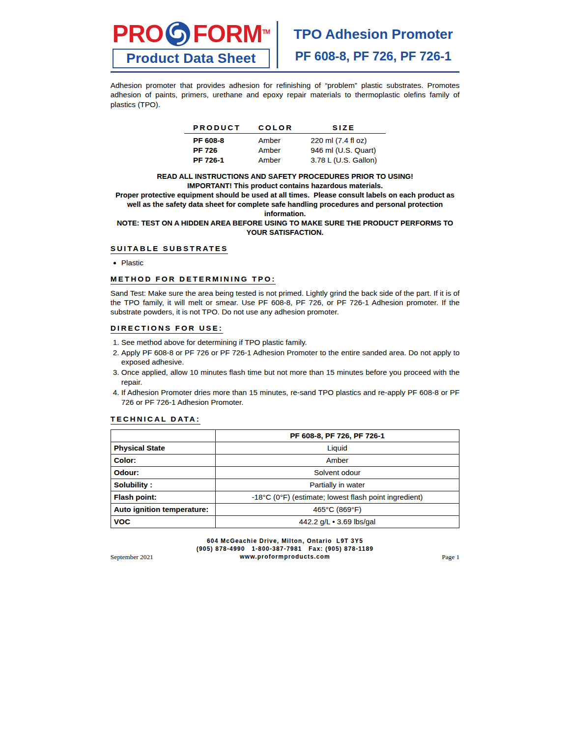PRO FORMTM
Product Data Sheet
TPO Adhesion Promoter
PF 608-8, PF 726, PF 726-1
Adhesion promoter that provides adhesion for refinishing of “problem” plastic substrates. Promotes adhesion of paints, primers, urethane and epoxy repair materials to thermoplastic olefins family of plastics (TPO).
| PRODUCT | COLOR | SIZE |
| --- | --- | --- |
| PF 608-8 | Amber | 220 ml (7.4 fl oz) |
| PF 726 | Amber | 946 ml (U.S. Quart) |
| PF 726-1 | Amber | 3.78 L (U.S. Gallon) |
READ ALL INSTRUCTIONS AND SAFETY PROCEDURES PRIOR TO USING!
IMPORTANT! This product contains hazardous materials.
Proper protective equipment should be used at all times. Please consult labels on each product as well as the safety data sheet for complete safe handling procedures and personal protection information.
NOTE: TEST ON A HIDDEN AREA BEFORE USING TO MAKE SURE THE PRODUCT PERFORMS TO YOUR SATISFACTION.
SUITABLE SUBSTRATES
Plastic
METHOD FOR DETERMINING TPO:
Sand Test: Make sure the area being tested is not primed. Lightly grind the back side of the part. If it is of the TPO family, it will melt or smear. Use PF 608-8, PF 726, or PF 726-1 Adhesion promoter. If the substrate powders, it is not TPO. Do not use any adhesion promoter.
DIRECTIONS FOR USE:
See method above for determining if TPO plastic family.
Apply PF 608-8 or PF 726 or PF 726-1 Adhesion Promoter to the entire sanded area. Do not apply to exposed adhesive.
Once applied, allow 10 minutes flash time but not more than 15 minutes before you proceed with the repair.
If Adhesion Promoter dries more than 15 minutes, re-sand TPO plastics and re-apply PF 608-8 or PF 726 or PF 726-1 Adhesion Promoter.
TECHNICAL DATA:
| | PF 608-8, PF 726, PF 726-1 |
| Physical State | Liquid |
| Color: | Amber |
| Odour: | Solvent odour |
| Solubility : | Partially in water |
| Flash point: | -18°C (0°F) (estimate; lowest flash point ingredient) |
| Auto ignition temperature: | 465°C (869°F) |
| VOC | 442.2 g/L • 3.69 lbs/gal |
September 2021
604 McGeachie Drive, Milton, Ontario L9T 3Y5
(905) 878-4990 1-800-387-7981 Fax: (905) 878-1189
www.proformproducts.com
Page 1